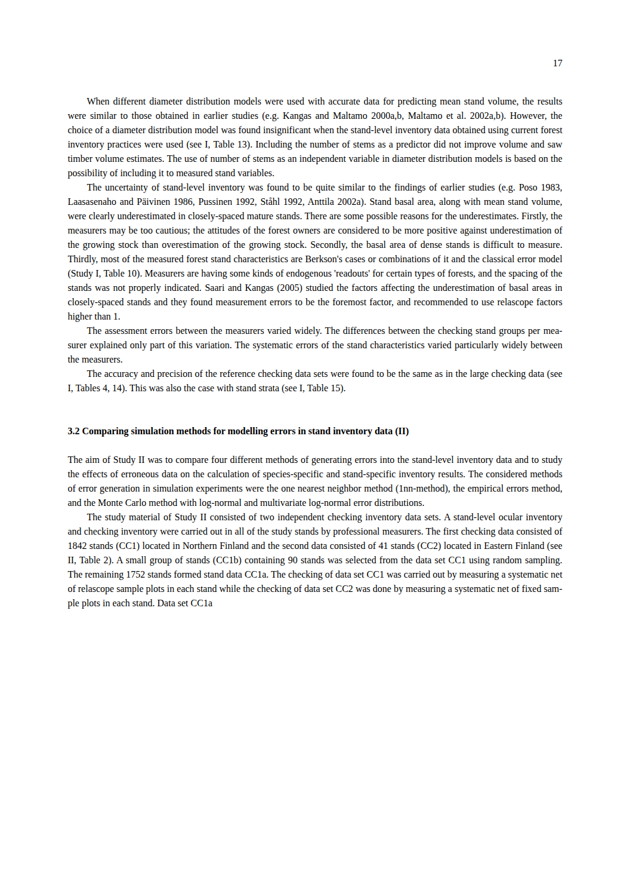17
When different diameter distribution models were used with accurate data for predicting mean stand volume, the results were similar to those obtained in earlier studies (e.g. Kangas and Maltamo 2000a,b, Maltamo et al. 2002a,b). However, the choice of a diameter distribution model was found insignificant when the stand-level inventory data obtained using current forest inventory practices were used (see I, Table 13). Including the number of stems as a predictor did not improve volume and saw timber volume estimates. The use of number of stems as an independent variable in diameter distribution models is based on the possibility of including it to measured stand variables.
The uncertainty of stand-level inventory was found to be quite similar to the findings of earlier studies (e.g. Poso 1983, Laasasenaho and Päivinen 1986, Pussinen 1992, Ståhl 1992, Anttila 2002a). Stand basal area, along with mean stand volume, were clearly underestimated in closely-spaced mature stands. There are some possible reasons for the underestimates. Firstly, the measurers may be too cautious; the attitudes of the forest owners are considered to be more positive against underestimation of the growing stock than overestimation of the growing stock. Secondly, the basal area of dense stands is difficult to measure. Thirdly, most of the measured forest stand characteristics are Berkson's cases or combinations of it and the classical error model (Study I, Table 10). Measurers are having some kinds of endogenous 'readouts' for certain types of forests, and the spacing of the stands was not properly indicated. Saari and Kangas (2005) studied the factors affecting the underestimation of basal areas in closely-spaced stands and they found measurement errors to be the foremost factor, and recommended to use relascope factors higher than 1.
The assessment errors between the measurers varied widely. The differences between the checking stand groups per measurer explained only part of this variation. The systematic errors of the stand characteristics varied particularly widely between the measurers.
The accuracy and precision of the reference checking data sets were found to be the same as in the large checking data (see I, Tables 4, 14). This was also the case with stand strata (see I, Table 15).
3.2 Comparing simulation methods for modelling errors in stand inventory data (II)
The aim of Study II was to compare four different methods of generating errors into the stand-level inventory data and to study the effects of erroneous data on the calculation of species-specific and stand-specific inventory results. The considered methods of error generation in simulation experiments were the one nearest neighbor method (1nn-method), the empirical errors method, and the Monte Carlo method with log-normal and multivariate log-normal error distributions.
The study material of Study II consisted of two independent checking inventory data sets. A stand-level ocular inventory and checking inventory were carried out in all of the study stands by professional measurers. The first checking data consisted of 1842 stands (CC1) located in Northern Finland and the second data consisted of 41 stands (CC2) located in Eastern Finland (see II, Table 2). A small group of stands (CC1b) containing 90 stands was selected from the data set CC1 using random sampling. The remaining 1752 stands formed stand data CC1a. The checking of data set CC1 was carried out by measuring a systematic net of relascope sample plots in each stand while the checking of data set CC2 was done by measuring a systematic net of fixed sample plots in each stand. Data set CC1a